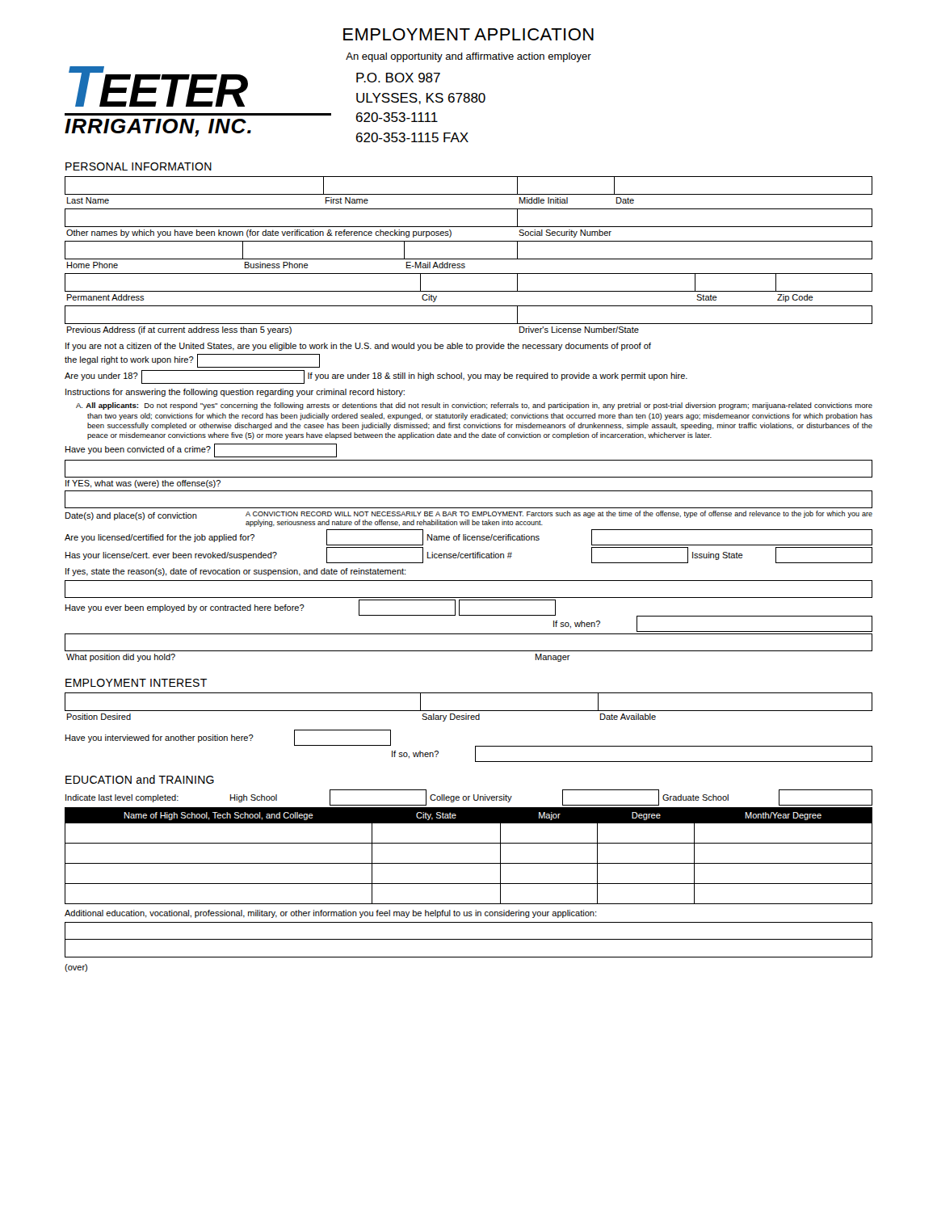EMPLOYMENT APPLICATION
An equal opportunity and affirmative action employer
TEETER
IRRIGATION, INC.
P.O. BOX 987
ULYSSES, KS 67880
620-353-1111
620-353-1115 FAX
PERSONAL INFORMATION
Last Name
First Name
Middle Initial
Date
Other names by which you have been known (for date verification & reference checking purposes)
Social Security Number
Home Phone
Business Phone
E-Mail Address
Permanent Address
City
State
Zip Code
Previous Address (if at current address less than 5 years)
Driver's License Number/State
If you are not a citizen of the United States, are you eligible to work in the U.S. and would you be able to provide the necessary documents of proof of
the legal right to work upon hire?
Are you under 18? If you are under 18 & still in high school, you may be required to provide a work permit upon hire.
Instructions for answering the following question regarding your criminal record history:
A. All applicants: Do not respond "yes" concerning the following arrests or detentions that did not result in conviction; referrals to, and participation in, any pretrial or post-trial diversion program; marijuana-related convictions more than two years old; convictions for which the record has been judicially ordered sealed, expunged, or statutorily eradicated; convictions that occurred more than ten (10) years ago; misdemeanor convictions for which probation has been successfully completed or otherwise discharged and the casee has been judicially dismissed; and first convictions for misdemeanors of drunkenness, simple assault, speeding, minor traffic violations, or disturbances of the peace or misdemeanor convictions where five (5) or more years have elapsed between the application date and the date of conviction or completion of incarceration, whicherver is later.
Have you been convicted of a crime?
If YES, what was (were) the offense(s)?
Date(s) and place(s) of conviction
A CONVICTION RECORD WILL NOT NECESSARILY BE A BAR TO EMPLOYMENT. Farctors such as age at the time of the offense, type of offense and relevance to the job for which you are applying, seriousness and nature of the offense, and rehabilitation will be taken into account.
Are you licensed/certified for the job applied for?
Name of license/cerifications
Has your license/cert. ever been revoked/suspended?
License/certification #
Issuing State
If yes, state the reason(s), date of revocation or suspension, and date of reinstatement:
Have you ever been employed by or contracted here before?
If so, when?
What position did you hold?
Manager
EMPLOYMENT INTEREST
Position Desired
Salary Desired
Date Available
Have you interviewed for another position here?
If so, when?
EDUCATION and TRAINING
Indicate last level completed:
High School
College or University
Graduate School
| Name of High School, Tech School, and College | City, State | Major | Degree | Month/Year Degree |
| --- | --- | --- | --- | --- |
Additional education, vocational, professional, military, or other information you feel may be helpful to us in considering your application:
(over)